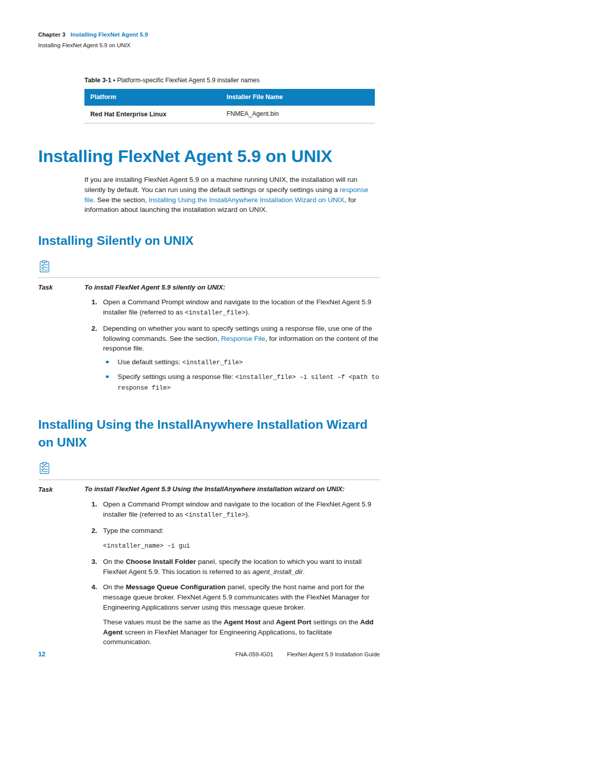Chapter 3 Installing FlexNet Agent 5.9
Installing FlexNet Agent 5.9 on UNIX
Table 3-1 • Platform-specific FlexNet Agent 5.9 installer names
| Platform | Installer File Name |
| --- | --- |
| Red Hat Enterprise Linux | FNMEA_Agent.bin |
Installing FlexNet Agent 5.9 on UNIX
If you are installing FlexNet Agent 5.9 on a machine running UNIX, the installation will run silently by default. You can run using the default settings or specify settings using a response file. See the section, Installing Using the InstallAnywhere Installation Wizard on UNIX, for information about launching the installation wizard on UNIX.
Installing Silently on UNIX
Task
To install FlexNet Agent 5.9 silently on UNIX:
1. Open a Command Prompt window and navigate to the location of the FlexNet Agent 5.9 installer file (referred to as <installer_file>).
2. Depending on whether you want to specify settings using a response file, use one of the following commands. See the section, Response File, for information on the content of the response file.
Use default settings: <installer_file>
Specify settings using a response file: <installer_file> –i silent –f <path to response file>
Installing Using the InstallAnywhere Installation Wizard on UNIX
Task
To install FlexNet Agent 5.9 Using the InstallAnywhere installation wizard on UNIX:
1. Open a Command Prompt window and navigate to the location of the FlexNet Agent 5.9 installer file (referred to as <installer_file>).
2. Type the command:
<installer_name> –i gui
3. On the Choose Install Folder panel, specify the location to which you want to install FlexNet Agent 5.9. This location is referred to as agent_install_dir.
4. On the Message Queue Configuration panel, specify the host name and port for the message queue broker. FlexNet Agent 5.9 communicates with the FlexNet Manager for Engineering Applications server using this message queue broker.
These values must be the same as the Agent Host and Agent Port settings on the Add Agent screen in FlexNet Manager for Engineering Applications, to facilitate communication.
12
FNA-059-IG01 FlexNet Agent 5.9 Installation Guide